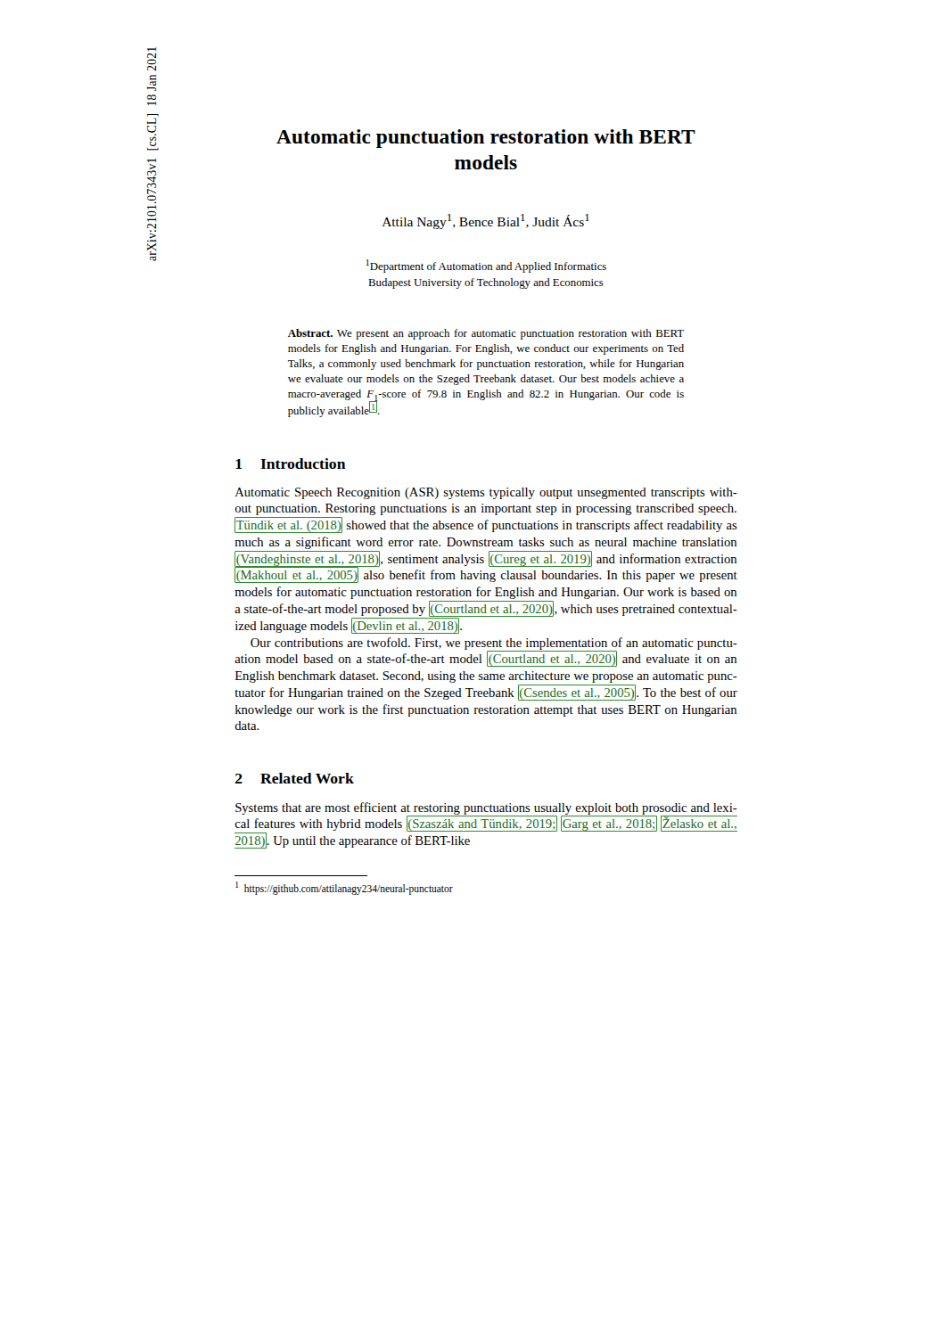arXiv:2101.07343v1 [cs.CL] 18 Jan 2021
Automatic punctuation restoration with BERT
models
Attila Nagy1, Bence Bial1, Judit Ács1
1Department of Automation and Applied Informatics
Budapest University of Technology and Economics
Abstract. We present an approach for automatic punctuation restoration with BERT models for English and Hungarian. For English, we conduct our experiments on Ted Talks, a commonly used benchmark for punctuation restoration, while for Hungarian we evaluate our models on the Szeged Treebank dataset. Our best models achieve a macro-averaged F1-score of 79.8 in English and 82.2 in Hungarian. Our code is publicly available1.
1 Introduction
Automatic Speech Recognition (ASR) systems typically output unsegmented transcripts without punctuation. Restoring punctuations is an important step in processing transcribed speech. Tündik et al. (2018) showed that the absence of punctuations in transcripts affect readability as much as a significant word error rate. Downstream tasks such as neural machine translation (Vandeghinste et al., 2018), sentiment analysis (Cureg et al. 2019) and information extraction (Makhoul et al., 2005) also benefit from having clausal boundaries. In this paper we present models for automatic punctuation restoration for English and Hungarian. Our work is based on a state-of-the-art model proposed by (Courtland et al., 2020), which uses pretrained contextualized language models (Devlin et al., 2018).
Our contributions are twofold. First, we present the implementation of an automatic punctuation model based on a state-of-the-art model (Courtland et al., 2020) and evaluate it on an English benchmark dataset. Second, using the same architecture we propose an automatic punctuator for Hungarian trained on the Szeged Treebank (Csendes et al., 2005). To the best of our knowledge our work is the first punctuation restoration attempt that uses BERT on Hungarian data.
2 Related Work
Systems that are most efficient at restoring punctuations usually exploit both prosodic and lexical features with hybrid models (Szaszák and Tündik, 2019; Garg et al., 2018; Želasko et al., 2018). Up until the appearance of BERT-like
1 https://github.com/attilanagy234/neural-punctuator